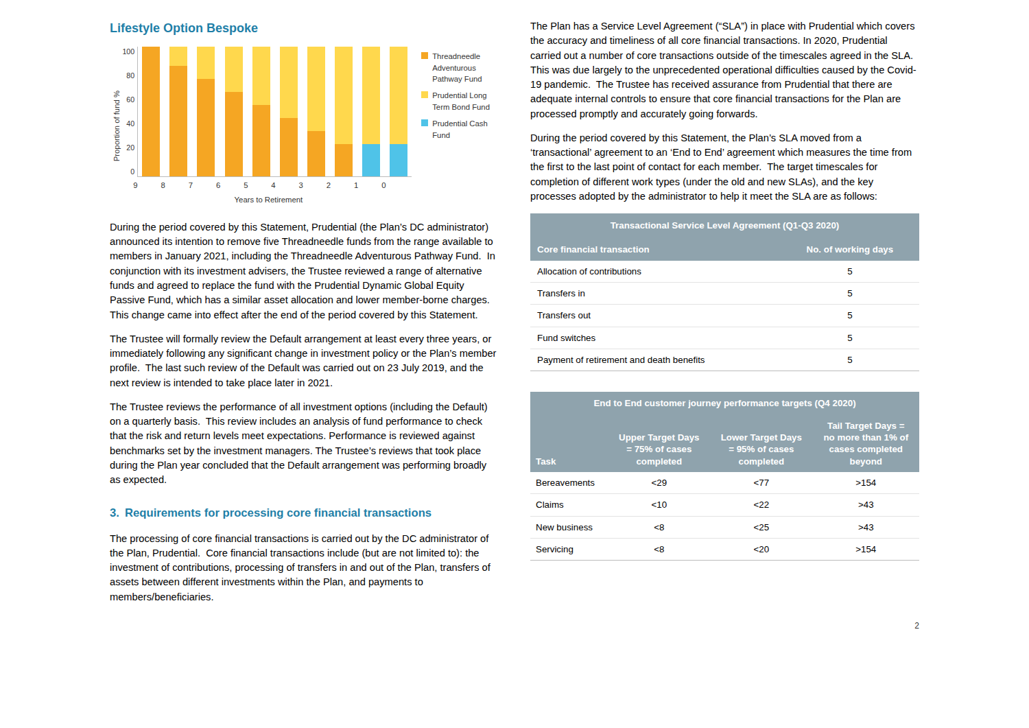Lifestyle Option Bespoke
Proportion of fund %
100
80
60
40
20
0
98765 43210
Years to Retirement
Threadneedle Adventurous
Pathway Fund
Prudential Long Term Bond Fund
Prudential Cash Fund
During the period covered by this Statement, Prudential (the Plan’s DC administrator) announced its intention to remove five Threadneedle funds from the range available to members in January 2021, including the Threadneedle Adventurous Pathway Fund. In conjunction with its investment advisers, the Trustee reviewed a range of alternative funds and agreed to replace the fund with the Prudential Dynamic Global Equity Passive Fund, which has a similar asset allocation and lower member-borne charges. This change came into effect after the end of the period covered by this Statement.
The Trustee will formally review the Default arrangement at least every three years, or immediately following any significant change in investment policy or the Plan’s member profile. The last such review of the Default was carried out on 23 July 2019, and the next review is intended to take place later in 2021.
The Trustee reviews the performance of all investment options (including the Default) on a quarterly basis. This review includes an analysis of fund performance to check that the risk and return levels meet expectations. Performance is reviewed against benchmarks set by the investment managers. The Trustee’s reviews that took place during the Plan year concluded that the Default arrangement was performing broadly as expected.
3. Requirements for processing core financial transactions
The processing of core financial transactions is carried out by the DC administrator of the Plan, Prudential. Core financial transactions include (but are not limited to): the investment of contributions, processing of transfers in and out of the Plan, transfers of assets between different investments within the Plan, and payments to members/beneficiaries.
The Plan has a Service Level Agreement (“SLA”) in place with Prudential which covers the accuracy and timeliness of all core financial transactions. In 2020, Prudential carried out a number of core transactions outside of the timescales agreed in the SLA. This was due largely to the unprecedented operational difficulties caused by the Covid-19 pandemic. The Trustee has received assurance from Prudential that there are adequate internal controls to ensure that core financial transactions for the Plan are processed promptly and accurately going forwards.
During the period covered by this Statement, the Plan’s SLA moved from a ‘transactional’ agreement to an ‘End to End’ agreement which measures the time from the first to the last point of contact for each member. The target timescales for completion of different work types (under the old and new SLAs), and the key processes adopted by the administrator to help it meet the SLA are as follows:
| Transactional Service Level Agreement (Q1-Q3 2020) |
| --- |
| Core financial transaction | No. of working days |
| Allocation of contributions | 5 |
| Transfers in | 5 |
| Transfers out | 5 |
| Fund switches | 5 |
| Payment of retirement and death benefits | 5 |
| End to End customer journey performance targets (Q4 2020) |
| --- |
| Task | Upper Target Days = 75% of cases completed | Lower Target Days = 95% of cases completed | Tail Target Days = no more than 1% of cases completed beyond |
| Bereavements | <29 | <77 | >154 |
| Claims | <10 | <22 | >43 |
| New business | <8 | <25 | >43 |
| Servicing | <8 | <20 | >154 |
2